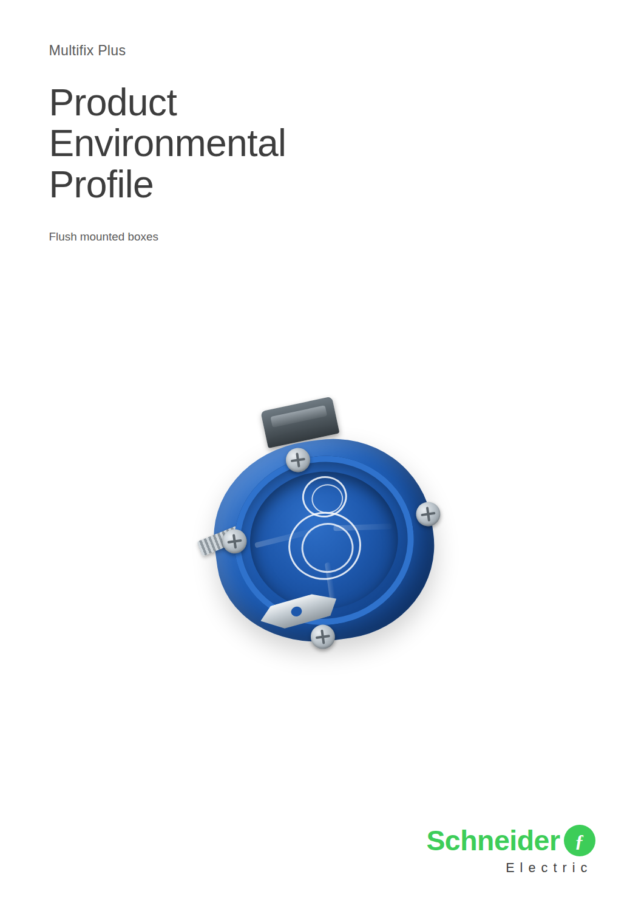Multifix Plus
Product
Environmental
Profile
Flush mounted boxes
Schneider ƒ
Electric